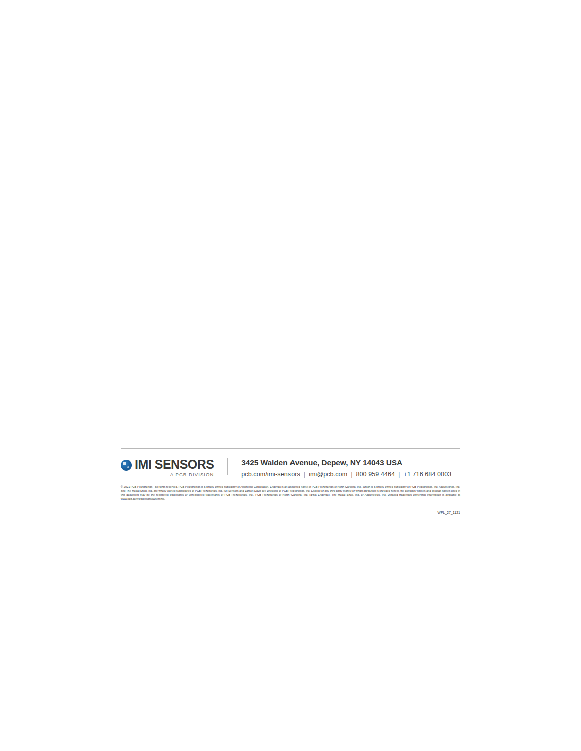IMI SENSORS A PCB DIVISION
3425 Walden Avenue, Depew, NY 14043 USA
pcb.com/imi-sensors|imi@pcb.com|800 959 4464|+1 716 684 0003
© 2021 PCB Piezotronics - all rights reserved. PCB Piezotronics is a wholly-owned subsidiary of Amphenol Corporation. Endevco is an assumed name of PCB Piezotronics of North Carolina, Inc., which is a wholly-owned subsidiary of PCB Piezotronics, Inc. Accumetrics, Inc. and The Modal Shop, Inc. are wholly-owned subsidiaries of PCB Piezotronics, Inc. IMI Sensors and Larson Davis are Divisions of PCB Piezotronics, Inc. Except for any third party marks for which attribution is provided herein, the company names and product names used in this document may be the registered trademarks or unregistered trademarks of PCB Piezotronics, Inc., PCB Piezotronics of North Carolina, Inc. (d/b/a Endevco), The Modal Shop, Inc. or Accumetrics, Inc. Detailed trademark ownership information is available at www.pcb.com/trademarkownership.
WPL_27_1121